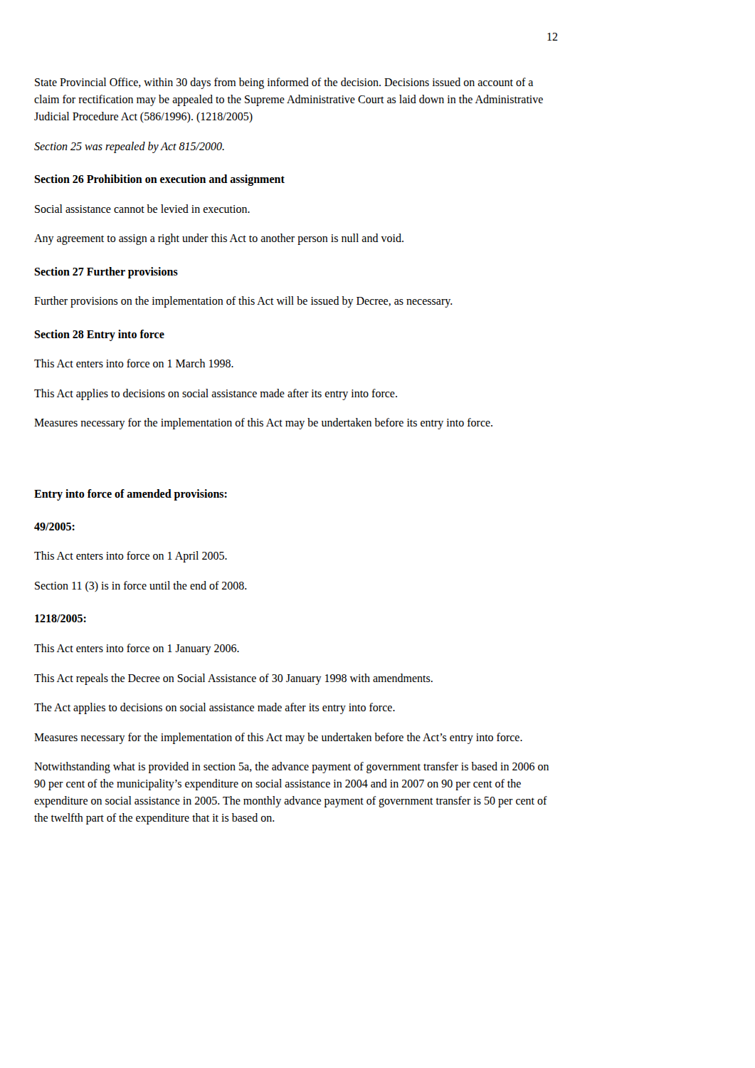12
State Provincial Office, within 30 days from being informed of the decision. Decisions issued on account of a claim for rectification may be appealed to the Supreme Administrative Court as laid down in the Administrative Judicial Procedure Act (586/1996). (1218/2005)
Section 25 was repealed by Act 815/2000.
Section 26 Prohibition on execution and assignment
Social assistance cannot be levied in execution.
Any agreement to assign a right under this Act to another person is null and void.
Section 27 Further provisions
Further provisions on the implementation of this Act will be issued by Decree, as necessary.
Section 28 Entry into force
This Act enters into force on 1 March 1998.
This Act applies to decisions on social assistance made after its entry into force.
Measures necessary for the implementation of this Act may be undertaken before its entry into force.
Entry into force of amended provisions:
49/2005:
This Act enters into force on 1 April 2005.
Section 11 (3) is in force until the end of 2008.
1218/2005:
This Act enters into force on 1 January 2006.
This Act repeals the Decree on Social Assistance of 30 January 1998 with amendments.
The Act applies to decisions on social assistance made after its entry into force.
Measures necessary for the implementation of this Act may be undertaken before the Act’s entry into force.
Notwithstanding what is provided in section 5a, the advance payment of government transfer is based in 2006 on 90 per cent of the municipality’s expenditure on social assistance in 2004 and in 2007 on 90 per cent of the expenditure on social assistance in 2005. The monthly advance payment of government transfer is 50 per cent of the twelfth part of the expenditure that it is based on.